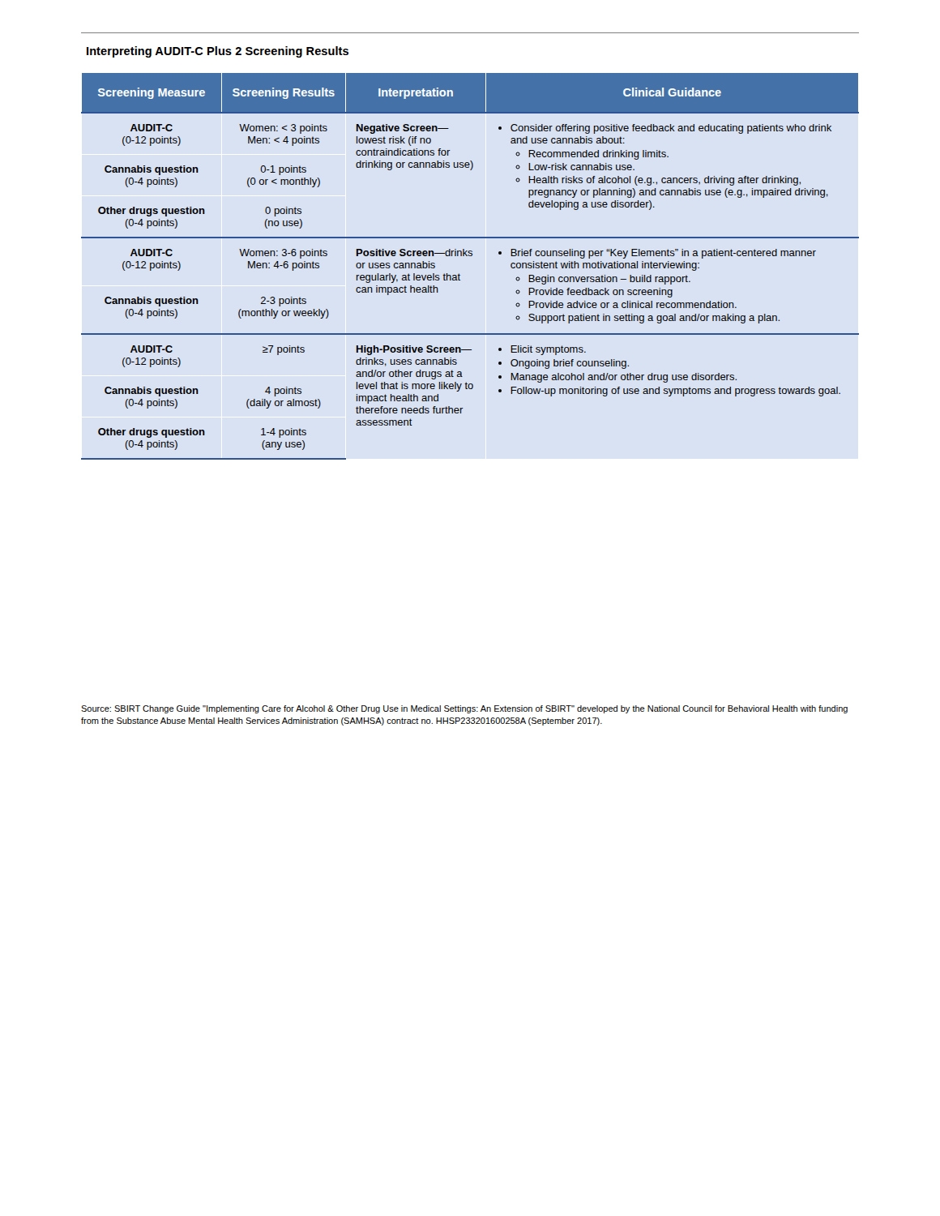Interpreting AUDIT-C Plus 2 Screening Results
| Screening Measure | Screening Results | Interpretation | Clinical Guidance |
| --- | --- | --- | --- |
| AUDIT-C (0-12 points) | Women: < 3 points Men: < 4 points | Negative Screen —lowest risk (if no contraindications for drinking or cannabis use) | Consider offering positive feedback and educating patients who drink and use cannabis about: Recommended drinking limits. Low-risk cannabis use. Health risks of alcohol (e.g., cancers, driving after drinking, pregnancy or planning) and cannabis use (e.g., impaired driving, developing a use disorder). |
| Cannabis question (0-4 points) | 0-1 points (0 or < monthly) |
| Other drugs question (0-4 points) | 0 points (no use) |
| AUDIT-C (0-12 points) | Women: 3-6 points Men: 4-6 points | Positive Screen —drinks or uses cannabis regularly, at levels that can impact health | Brief counseling per “Key Elements” in a patient-centered manner consistent with motivational interviewing: Begin conversation – build rapport. Provide feedback on screening Provide advice or a clinical recommendation. Support patient in setting a goal and/or making a plan. |
| Cannabis question (0-4 points) | 2-3 points (monthly or weekly) |
| AUDIT-C (0-12 points) | ≥7 points | High-Positive Screen —drinks, uses cannabis and/or other drugs at a level that is more likely to impact health and therefore needs further assessment | Elicit symptoms. Ongoing brief counseling. Manage alcohol and/or other drug use disorders. Follow-up monitoring of use and symptoms and progress towards goal. |
| Cannabis question (0-4 points) | 4 points (daily or almost) |
| Other drugs question (0-4 points) | 1-4 points (any use) |
Source: SBIRT Change Guide "Implementing Care for Alcohol & Other Drug Use in Medical Settings: An Extension of SBIRT" developed by the National Council for Behavioral Health with funding from the Substance Abuse Mental Health Services Administration (SAMHSA) contract no. HHSP233201600258A (September 2017).